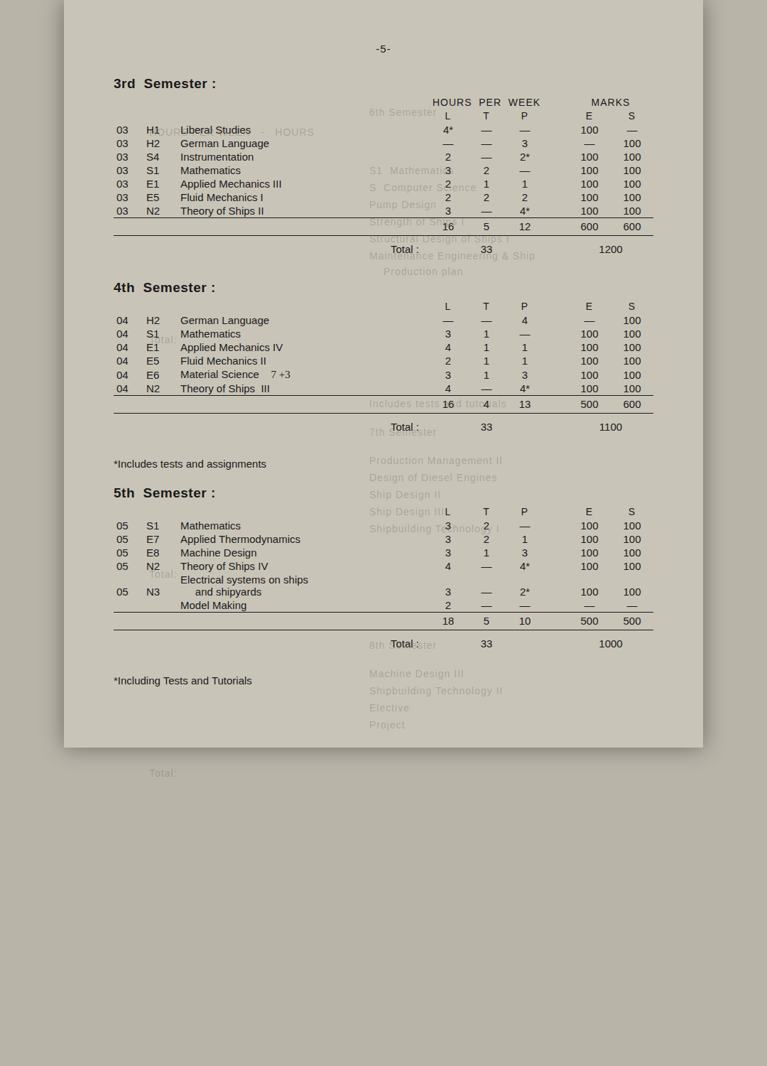-5-
6th Semester
HOURS PER WEEK - HOURS
S1 Mathematics
S Computer Science
Pump Design
Strength of Ships I
Structural Design of Ships I
Maintenance Engineering & Ship
Production plan
Total:
Includes tests and tutorials
7th Semester
Production Management II
Design of Diesel Engines
Ship Design II
Ship Design III
Shipbuilding Technology I
Total:
8th Semester
Machine Design III
Shipbuilding Technology II
Elective
Project
Total:
3rd Semester :
| | | | HOURS PER WEEK | | MARKS |
| | | | L | T | P | | E | S |
| 03 | H1 | Liberal Studies | 4* | — | — | | 100 | — |
| 03 | H2 | German Language | — | — | 3 | | — | 100 |
| 03 | S4 | Instrumentation | 2 | — | 2* | | 100 | 100 |
| 03 | S1 | Mathematics | 3 | 2 | — | | 100 | 100 |
| 03 | E1 | Applied Mechanics III | 2 | 1 | 1 | | 100 | 100 |
| 03 | E5 | Fluid Mechanics I | 2 | 2 | 2 | | 100 | 100 |
| 03 | N2 | Theory of Ships II | 3 | — | 4* | | 100 | 100 |
| | | | 16 | 5 | 12 | | 600 | 600 |
| | | Total : | 33 | | 1200 |
4th Semester :
| | | | L | T | P | | E | S |
| 04 | H2 | German Language | — | — | 4 | | — | 100 |
| 04 | S1 | Mathematics | 3 | 1 | — | | 100 | 100 |
| 04 | E1 | Applied Mechanics IV | 4 | 1 | 1 | | 100 | 100 |
| 04 | E5 | Fluid Mechanics II | 2 | 1 | 1 | | 100 | 100 |
| 04 | E6 | Material Science 7 +3 | 3 | 1 | 3 | | 100 | 100 |
| 04 | N2 | Theory of Ships III | 4 | — | 4* | | 100 | 100 |
| | | | 16 | 4 | 13 | | 500 | 600 |
| | | Total : | 33 | | 1100 |
*Includes tests and assignments
5th Semester :
| | | | L | T | P | | E | S |
| 05 | S1 | Mathematics | 3 | 2 | — | | 100 | 100 |
| 05 | E7 | Applied Thermodynamics | 3 | 2 | 1 | | 100 | 100 |
| 05 | E8 | Machine Design | 3 | 1 | 3 | | 100 | 100 |
| 05 | N2 | Theory of Ships IV | 4 | — | 4* | | 100 | 100 |
| 05 | N3 | Electrical systems on ships and shipyards | 3 | — | 2* | | 100 | 100 |
| | | Model Making | 2 | — | — | | — | — |
| | | | 18 | 5 | 10 | | 500 | 500 |
| | | Total : | 33 | | 1000 |
*Including Tests and Tutorials